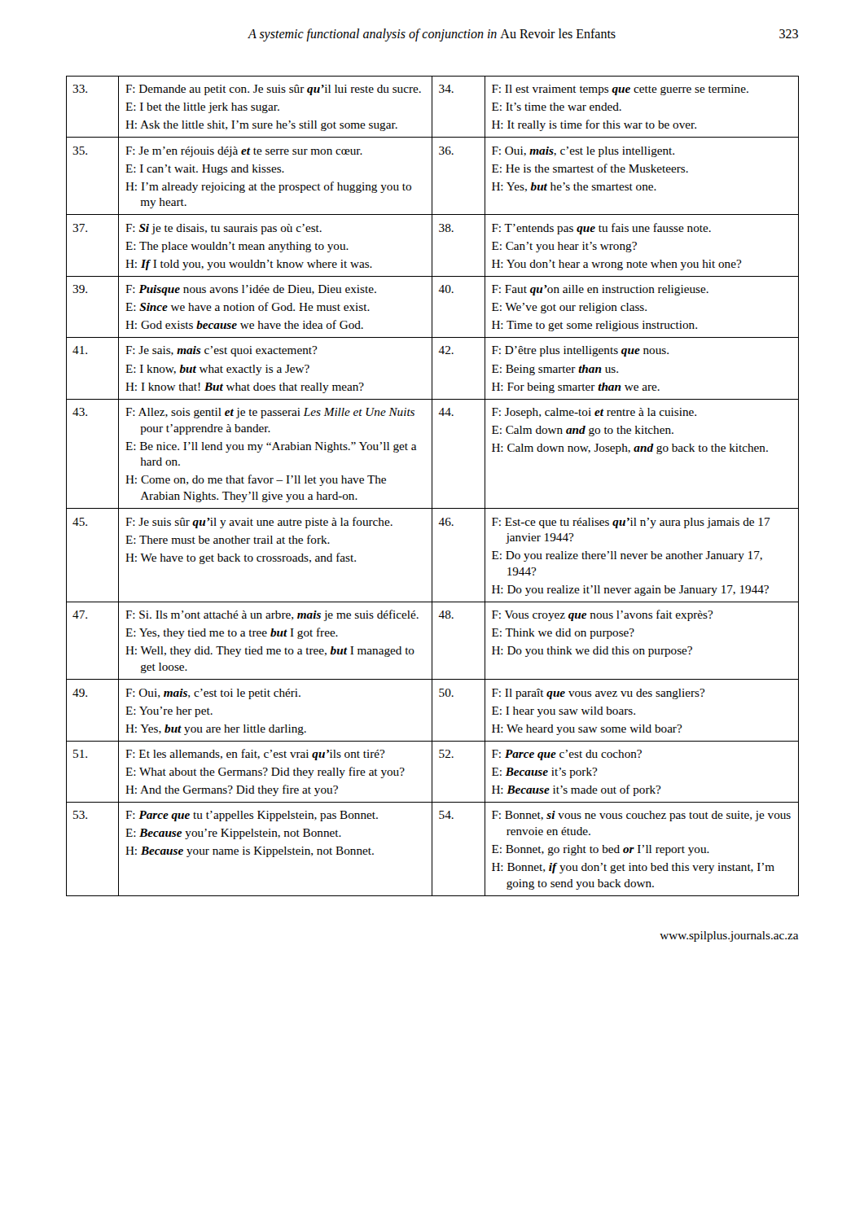323 A systemic functional analysis of conjunction in Au Revoir les Enfants
| 33. | F: Demande au petit con. Je suis sûr qu’ il lui reste du sucre. E: I bet the little jerk has sugar. H: Ask the little shit, I’m sure he’s still got some sugar. | 34. | F: Il est vraiment temps que cette guerre se termine. E: It’s time the war ended. H: It really is time for this war to be over. |
| 35. | F: Je m’en réjouis déjà et te serre sur mon cœur. E: I can’t wait. Hugs and kisses. H: I’m already rejoicing at the prospect of hugging you to my heart. | 36. | F: Oui, mais , c’est le plus intelligent. E: He is the smartest of the Musketeers. H: Yes, but he’s the smartest one. |
| 37. | F: Si je te disais, tu saurais pas où c’est. E: The place wouldn’t mean anything to you. H: If I told you, you wouldn’t know where it was. | 38. | F: T’entends pas que tu fais une fausse note. E: Can’t you hear it’s wrong? H: You don’t hear a wrong note when you hit one? |
| 39. | F: Puisque nous avons l’idée de Dieu, Dieu existe. E: Since we have a notion of God. He must exist. H: God exists because we have the idea of God. | 40. | F: Faut qu’ on aille en instruction religieuse. E: We’ve got our religion class. H: Time to get some religious instruction. |
| 41. | F: Je sais, mais c’est quoi exactement? E: I know, but what exactly is a Jew? H: I know that! But what does that really mean? | 42. | F: D’être plus intelligents que nous. E: Being smarter than us. H: For being smarter than we are. |
| 43. | F: Allez, sois gentil et je te passerai Les Mille et Une Nuits pour t’apprendre à bander. E: Be nice. I’ll lend you my “Arabian Nights.” You’ll get a hard on. H: Come on, do me that favor – I’ll let you have The Arabian Nights. They’ll give you a hard-on. | 44. | F: Joseph, calme-toi et rentre à la cuisine. E: Calm down and go to the kitchen. H: Calm down now, Joseph, and go back to the kitchen. |
| 45. | F: Je suis sûr qu’ il y avait une autre piste à la fourche. E: There must be another trail at the fork. H: We have to get back to crossroads, and fast. | 46. | F: Est-ce que tu réalises qu’ il n’y aura plus jamais de 17 janvier 1944? E: Do you realize there’ll never be another January 17, 1944? H: Do you realize it’ll never again be January 17, 1944? |
| 47. | F: Si. Ils m’ont attaché à un arbre, mais je me suis déficelé. E: Yes, they tied me to a tree but I got free. H: Well, they did. They tied me to a tree, but I managed to get loose. | 48. | F: Vous croyez que nous l’avons fait exprès? E: Think we did on purpose? H: Do you think we did this on purpose? |
| 49. | F: Oui, mais , c’est toi le petit chéri. E: You’re her pet. H: Yes, but you are her little darling. | 50. | F: Il paraît que vous avez vu des sangliers? E: I hear you saw wild boars. H: We heard you saw some wild boar? |
| 51. | F: Et les allemands, en fait, c’est vrai qu’ ils ont tiré? E: What about the Germans? Did they really fire at you? H: And the Germans? Did they fire at you? | 52. | F: Parce que c’est du cochon? E: Because it’s pork? H: Because it’s made out of pork? |
| 53. | F: Parce que tu t’appelles Kippelstein, pas Bonnet. E: Because you’re Kippelstein, not Bonnet. H: Because your name is Kippelstein, not Bonnet. | 54. | F: Bonnet, si vous ne vous couchez pas tout de suite, je vous renvoie en étude. E: Bonnet, go right to bed or I’ll report you. H: Bonnet, if you don’t get into bed this very instant, I’m going to send you back down. |
www.spilplus.journals.ac.za